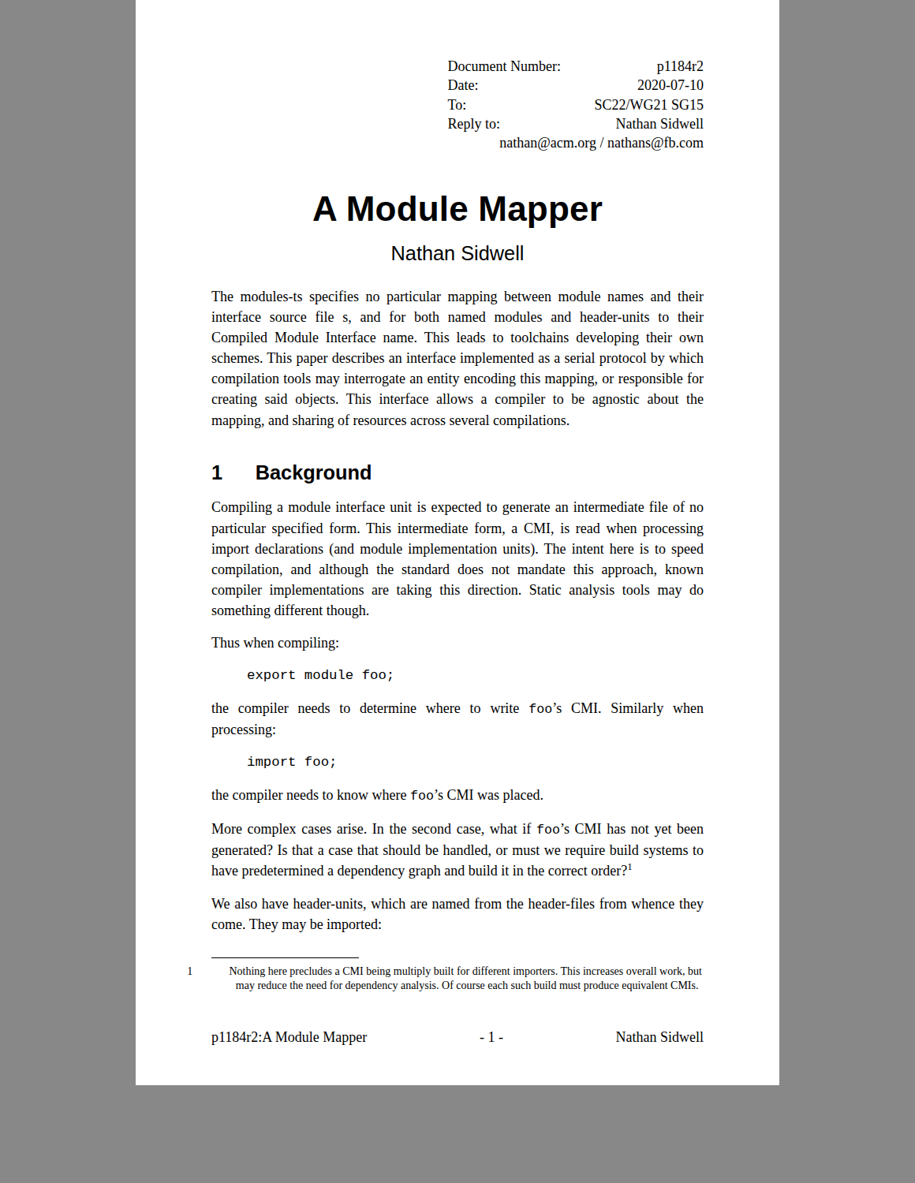| Document Number: | p1184r2 |
| Date: | 2020-07-10 |
| To: | SC22/WG21 SG15 |
| Reply to: | Nathan Sidwell |
nathan@acm.org / nathans@fb.com
A Module Mapper
Nathan Sidwell
The modules-ts specifies no particular mapping between module names and their interface source file s, and for both named modules and header-units to their Compiled Module Interface name. This leads to toolchains developing their own schemes. This paper describes an interface implemented as a serial protocol by which compilation tools may interrogate an entity encoding this mapping, or responsible for creating said objects. This interface allows a compiler to be agnostic about the mapping, and sharing of resources across several compilations.
1 Background
Compiling a module interface unit is expected to generate an intermediate file of no particular specified form. This intermediate form, a CMI, is read when processing import declarations (and module implementation units). The intent here is to speed compilation, and although the standard does not mandate this approach, known compiler implementations are taking this direction. Static analysis tools may do something different though.
Thus when compiling:
export module foo;
the compiler needs to determine where to write foo’s CMI. Similarly when processing:
import foo;
the compiler needs to know where foo’s CMI was placed.
More complex cases arise. In the second case, what if foo’s CMI has not yet been generated? Is that a case that should be handled, or must we require build systems to have predetermined a dependency graph and build it in the correct order?1
We also have header-units, which are named from the header-files from whence they come. They may be imported:
1 Nothing here precludes a CMI being multiply built for different importers. This increases overall work, but may reduce the need for dependency analysis. Of course each such build must produce equivalent CMIs.
p1184r2:A Module Mapper
- 1 -
Nathan Sidwell